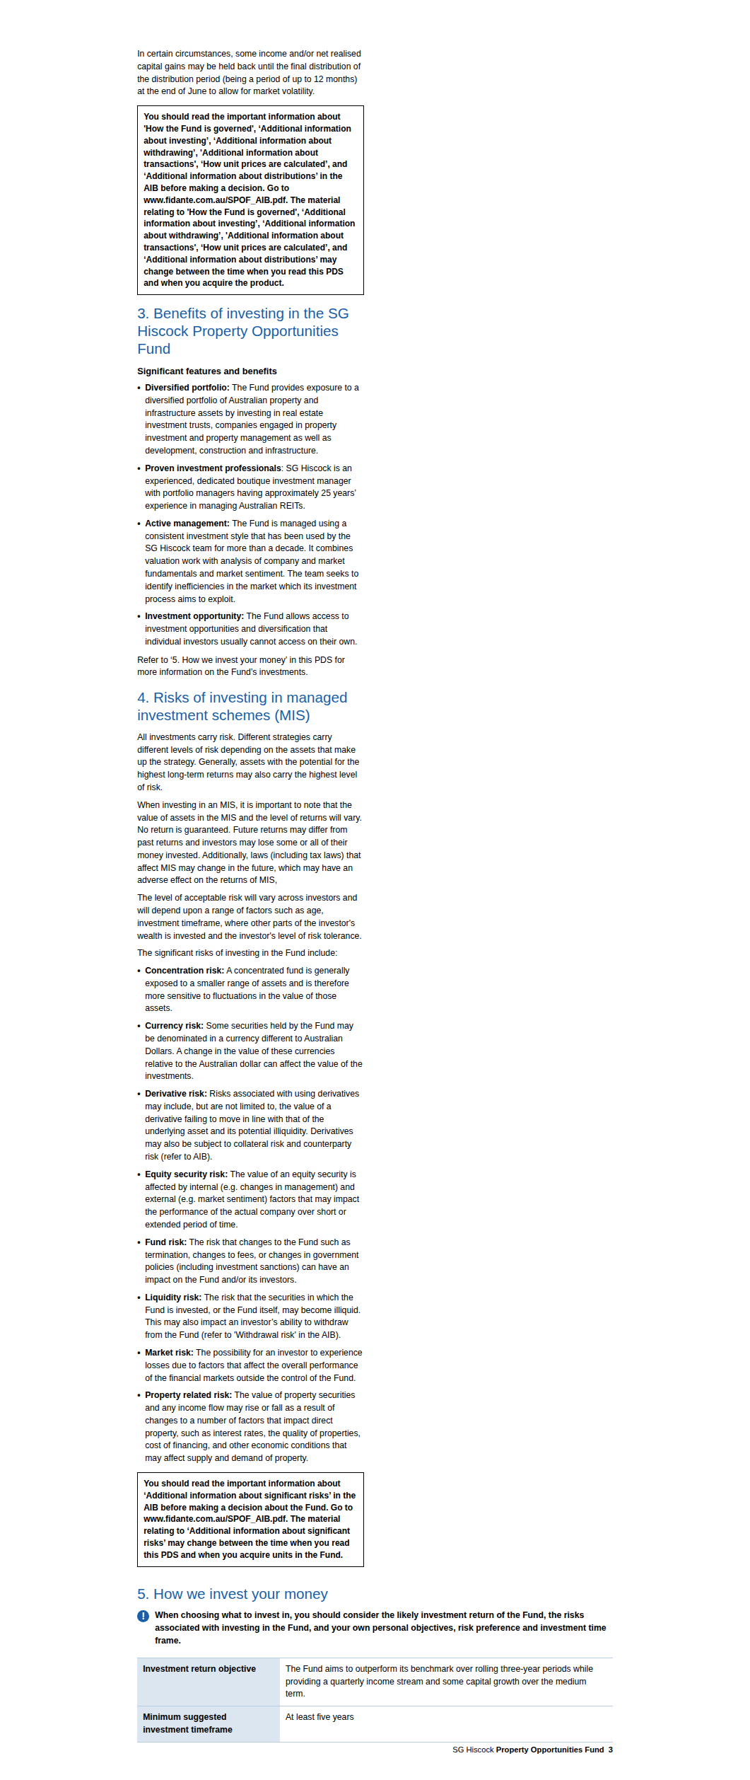In certain circumstances, some income and/or net realised capital gains may be held back until the final distribution of the distribution period (being a period of up to 12 months) at the end of June to allow for market volatility.
You should read the important information about 'How the Fund is governed', ‘Additional information about investing’, ‘Additional information about withdrawing’, 'Additional information about transactions', ‘How unit prices are calculated’, and ‘Additional information about distributions’ in the AIB before making a decision. Go to www.fidante.com.au/SPOF_AIB.pdf. The material relating to 'How the Fund is governed', ‘Additional information about investing’, ‘Additional information about withdrawing’, 'Additional information about transactions', ‘How unit prices are calculated’, and ‘Additional information about distributions’ may change between the time when you read this PDS and when you acquire the product.
3. Benefits of investing in the SG Hiscock Property Opportunities Fund
Significant features and benefits
Diversified portfolio: The Fund provides exposure to a diversified portfolio of Australian property and infrastructure assets by investing in real estate investment trusts, companies engaged in property investment and property management as well as development, construction and infrastructure.
Proven investment professionals: SG Hiscock is an experienced, dedicated boutique investment manager with portfolio managers having approximately 25 years’ experience in managing Australian REITs.
Active management: The Fund is managed using a consistent investment style that has been used by the SG Hiscock team for more than a decade. It combines valuation work with analysis of company and market fundamentals and market sentiment. The team seeks to identify inefficiencies in the market which its investment process aims to exploit.
Investment opportunity: The Fund allows access to investment opportunities and diversification that individual investors usually cannot access on their own.
Refer to ‘5. How we invest your money’ in this PDS for more information on the Fund’s investments.
4. Risks of investing in managed investment schemes (MIS)
All investments carry risk. Different strategies carry different levels of risk depending on the assets that make up the strategy. Generally, assets with the potential for the highest long-term returns may also carry the highest level of risk.
When investing in an MIS, it is important to note that the value of assets in the MIS and the level of returns will vary. No return is guaranteed. Future returns may differ from past returns and investors may lose some or all of their money invested. Additionally, laws (including tax laws) that affect MIS may change in the future, which may have an adverse effect on the returns of MIS,
The level of acceptable risk will vary across investors and will depend upon a range of factors such as age, investment timeframe, where other parts of the investor's wealth is invested and the investor's level of risk tolerance.
The significant risks of investing in the Fund include:
Concentration risk: A concentrated fund is generally exposed to a smaller range of assets and is therefore more sensitive to fluctuations in the value of those assets.
Currency risk: Some securities held by the Fund may be denominated in a currency different to Australian Dollars. A change in the value of these currencies relative to the Australian dollar can affect the value of the investments.
Derivative risk: Risks associated with using derivatives may include, but are not limited to, the value of a derivative failing to move in line with that of the underlying asset and its potential illiquidity. Derivatives may also be subject to collateral risk and counterparty risk (refer to AIB).
Equity security risk: The value of an equity security is affected by internal (e.g. changes in management) and external (e.g. market sentiment) factors that may impact the performance of the actual company over short or extended period of time.
Fund risk: The risk that changes to the Fund such as termination, changes to fees, or changes in government policies (including investment sanctions) can have an impact on the Fund and/or its investors.
Liquidity risk: The risk that the securities in which the Fund is invested, or the Fund itself, may become illiquid. This may also impact an investor’s ability to withdraw from the Fund (refer to 'Withdrawal risk' in the AIB).
Market risk: The possibility for an investor to experience losses due to factors that affect the overall performance of the financial markets outside the control of the Fund.
Property related risk: The value of property securities and any income flow may rise or fall as a result of changes to a number of factors that impact direct property, such as interest rates, the quality of properties, cost of financing, and other economic conditions that may affect supply and demand of property.
You should read the important information about ‘Additional information about significant risks’ in the AIB before making a decision about the Fund. Go to www.fidante.com.au/SPOF_AIB.pdf. The material relating to ‘Additional information about significant risks’ may change between the time when you read this PDS and when you acquire units in the Fund.
5. How we invest your money
!
When choosing what to invest in, you should consider the likely investment return of the Fund, the risks associated with investing in the Fund, and your own personal objectives, risk preference and investment time frame.
| Investment return objective | The Fund aims to outperform its benchmark over rolling three-year periods while providing a quarterly income stream and some capital growth over the medium term. |
| Minimum suggested investment timeframe | At least five years |
SG Hiscock Property Opportunities Fund 3